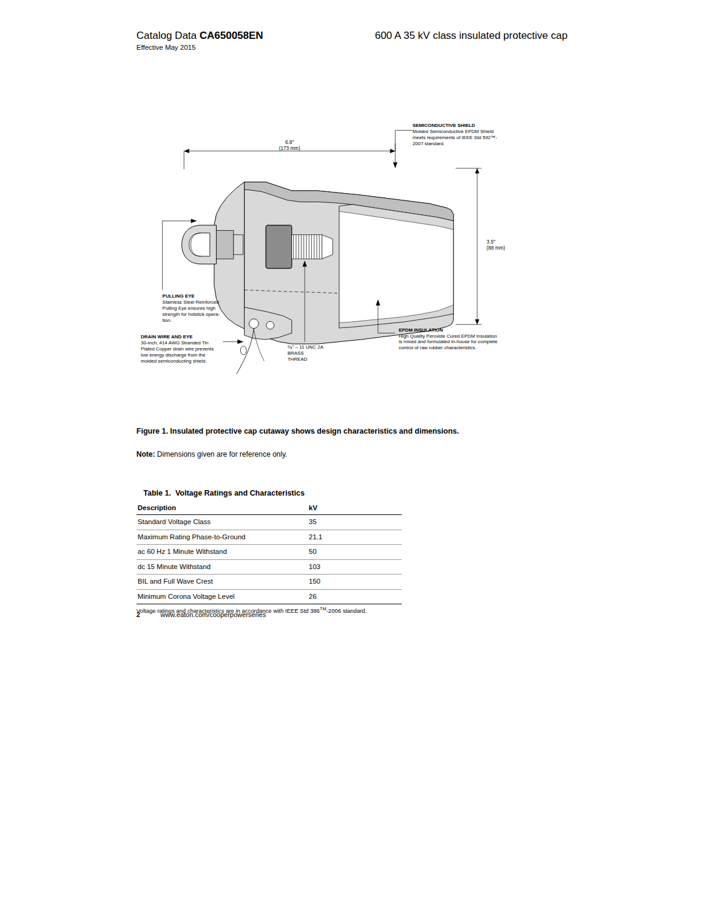Catalog Data CA650058EN
Effective May 2015
600 A 35 kV class insulated protective cap
6.8" (173 mm) 3.5" (88 mm) SEMICONDUCTIVE SHIELD Molded Semiconductive EPDM Shield meets requirements of IEEE Std 592™- 2007 standard. PULLING EYE Stainless Steel Reinforced Pulling Eye ensures high strength for hotstick opera- tion. DRAIN WIRE AND EYE 30-inch, #14 AWG Stranded Tin Plated Copper drain wire prevents low energy discharge from the molded semiconducting shield. ⁵⁄₈" – 11 UNC 2A BRASS THREAD EPDM INSULATION High Quality Peroxide Cured EPDM Insulation is mixed and formulated in-house for complete control of raw rubber characteristics.
Figure 1. Insulated protective cap cutaway shows design characteristics and dimensions.
Note: Dimensions given are for reference only.
Table 1. Voltage Ratings and Characteristics
| Description | kV |
| --- | --- |
| Standard Voltage Class | 35 |
| Maximum Rating Phase-to-Ground | 21.1 |
| ac 60 Hz 1 Minute Withstand | 50 |
| dc 15 Minute Withstand | 103 |
| BIL and Full Wave Crest | 150 |
| Minimum Corona Voltage Level | 26 |
Voltage ratings and characteristics are in accordance with IEEE Std 386TM-2006 standard.
2 www.eaton.com/cooperpowerseries